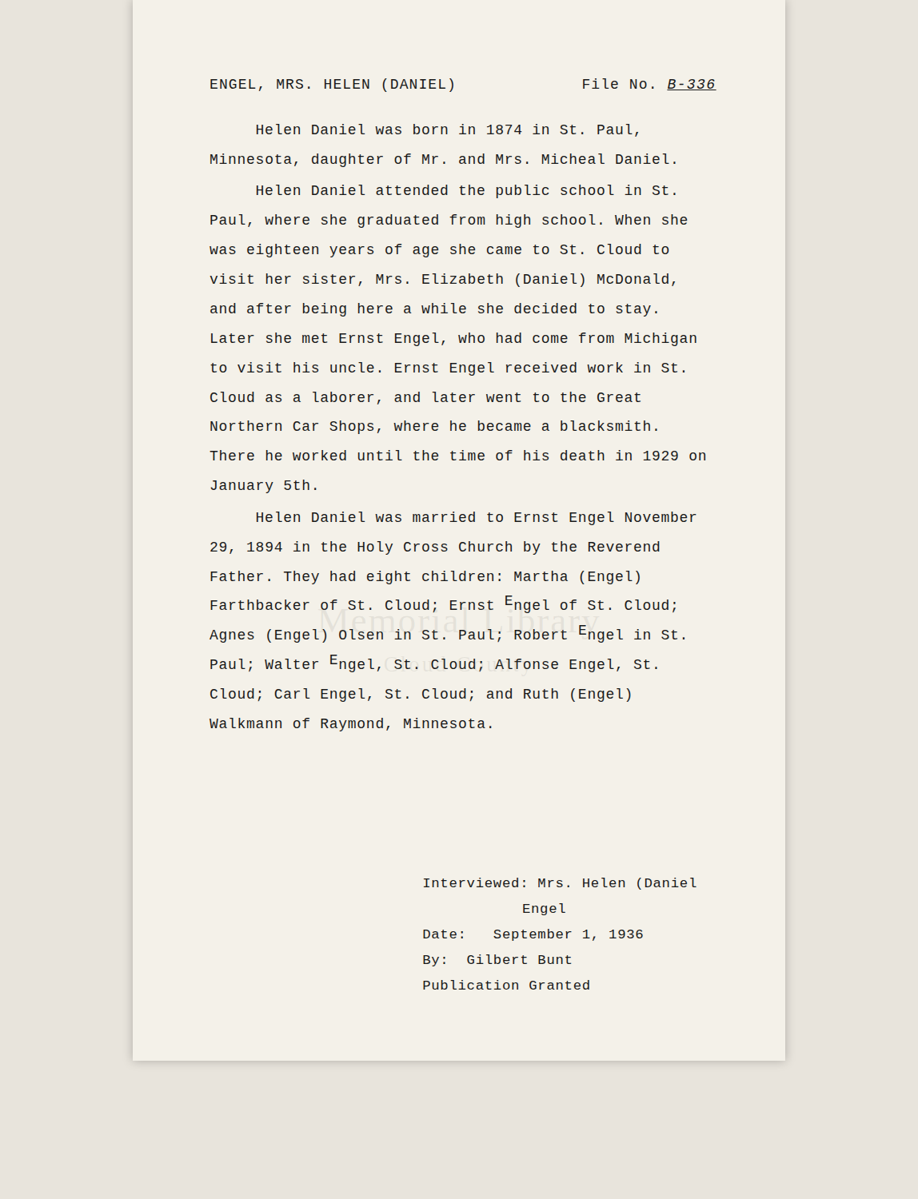Engel, Mrs. Helen (Daniel) File No. B-336
Helen Daniel was born in 1874 in St. Paul, Minnesota, daughter of Mr. and Mrs. Micheal Daniel.
Helen Daniel attended the public school in St. Paul, where she graduated from high school. When she was eighteen years of age she came to St. Cloud to visit her sister, Mrs. Elizabeth (Daniel) McDonald, and after being here a while she decided to stay. Later she met Ernst Engel, who had come from Michigan to visit his uncle. Ernst Engel received work in St. Cloud as a laborer, and later went to the Great Northern Car Shops, where he became a blacksmith. There he worked until the time of his death in 1929 on January 5th.
Helen Daniel was married to Ernst Engel November 29, 1894 in the Holy Cross Church by the Reverend Father. They had eight children: Martha (Engel) Farthbacker of St. Cloud; Ernst Engel of St. Cloud; Agnes (Engel) Olsen in St. Paul; Robert Engel in St. Paul; Walter Engel, St. Cloud; Alfonse Engel, St. Cloud; Carl Engel, St. Cloud; and Ruth (Engel) Walkmann of Raymond, Minnesota.
Memorial Library Cloud County
Interviewed: Mrs. Helen (DanielEngel
Date: September 1, 1936
By: Gilbert Bunt
Publication Granted